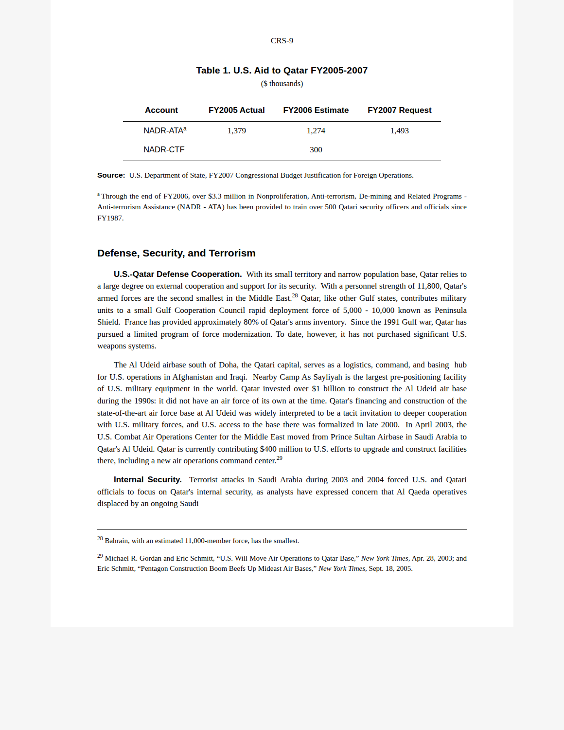CRS-9
Table 1. U.S. Aid to Qatar FY2005-2007
($ thousands)
| Account | FY2005 Actual | FY2006 Estimate | FY2007 Request |
| --- | --- | --- | --- |
| NADR-ATA a | 1,379 | 1,274 | 1,493 |
| NADR-CTF | | 300 | |
Source: U.S. Department of State, FY2007 Congressional Budget Justification for Foreign Operations.
a Through the end of FY2006, over $3.3 million in Nonproliferation, Anti-terrorism, De-mining and Related Programs - Anti-terrorism Assistance (NADR - ATA) has been provided to train over 500 Qatari security officers and officials since FY1987.
Defense, Security, and Terrorism
U.S.-Qatar Defense Cooperation. With its small territory and narrow population base, Qatar relies to a large degree on external cooperation and support for its security. With a personnel strength of 11,800, Qatar's armed forces are the second smallest in the Middle East.28 Qatar, like other Gulf states, contributes military units to a small Gulf Cooperation Council rapid deployment force of 5,000 - 10,000 known as Peninsula Shield. France has provided approximately 80% of Qatar's arms inventory. Since the 1991 Gulf war, Qatar has pursued a limited program of force modernization. To date, however, it has not purchased significant U.S. weapons systems.
The Al Udeid airbase south of Doha, the Qatari capital, serves as a logistics, command, and basing hub for U.S. operations in Afghanistan and Iraqi. Nearby Camp As Sayliyah is the largest pre-positioning facility of U.S. military equipment in the world. Qatar invested over $1 billion to construct the Al Udeid air base during the 1990s: it did not have an air force of its own at the time. Qatar's financing and construction of the state-of-the-art air force base at Al Udeid was widely interpreted to be a tacit invitation to deeper cooperation with U.S. military forces, and U.S. access to the base there was formalized in late 2000. In April 2003, the U.S. Combat Air Operations Center for the Middle East moved from Prince Sultan Airbase in Saudi Arabia to Qatar's Al Udeid. Qatar is currently contributing $400 million to U.S. efforts to upgrade and construct facilities there, including a new air operations command center.29
Internal Security. Terrorist attacks in Saudi Arabia during 2003 and 2004 forced U.S. and Qatari officials to focus on Qatar's internal security, as analysts have expressed concern that Al Qaeda operatives displaced by an ongoing Saudi
28 Bahrain, with an estimated 11,000-member force, has the smallest.
29 Michael R. Gordan and Eric Schmitt, “U.S. Will Move Air Operations to Qatar Base,” New York Times, Apr. 28, 2003; and Eric Schmitt, “Pentagon Construction Boom Beefs Up Mideast Air Bases,” New York Times, Sept. 18, 2005.